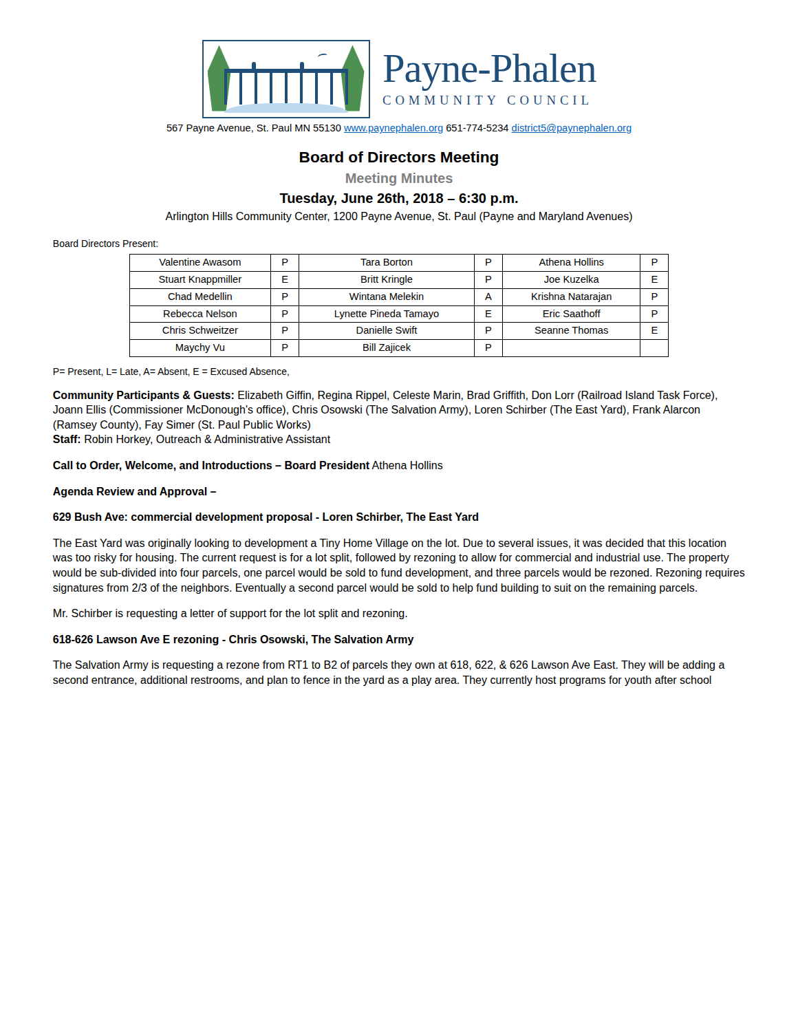Payne-Phalen
COMMUNITY COUNCIL
567 Payne Avenue, St. Paul MN 55130 www.paynephalen.org 651-774-5234 district5@paynephalen.org
Board of Directors Meeting
Meeting Minutes
Tuesday, June 26th, 2018 – 6:30 p.m.
Arlington Hills Community Center, 1200 Payne Avenue, St. Paul (Payne and Maryland Avenues)
Board Directors Present:
| Valentine Awasom | P | Tara Borton | P | Athena Hollins | P |
| Stuart Knappmiller | E | Britt Kringle | P | Joe Kuzelka | E |
| Chad Medellin | P | Wintana Melekin | A | Krishna Natarajan | P |
| Rebecca Nelson | P | Lynette Pineda Tamayo | E | Eric Saathoff | P |
| Chris Schweitzer | P | Danielle Swift | P | Seanne Thomas | E |
| Maychy Vu | P | Bill Zajicek | P | | |
P= Present, L= Late, A= Absent, E = Excused Absence,
Community Participants & Guests: Elizabeth Giffin, Regina Rippel, Celeste Marin, Brad Griffith, Don Lorr (Railroad Island Task Force), Joann Ellis (Commissioner McDonough's office), Chris Osowski (The Salvation Army), Loren Schirber (The East Yard), Frank Alarcon (Ramsey County), Fay Simer (St. Paul Public Works)
Staff: Robin Horkey, Outreach & Administrative Assistant
Call to Order, Welcome, and Introductions – Board President Athena Hollins
Agenda Review and Approval –
629 Bush Ave: commercial development proposal - Loren Schirber, The East Yard
The East Yard was originally looking to development a Tiny Home Village on the lot. Due to several issues, it was decided that this location was too risky for housing. The current request is for a lot split, followed by rezoning to allow for commercial and industrial use. The property would be sub-divided into four parcels, one parcel would be sold to fund development, and three parcels would be rezoned. Rezoning requires signatures from 2/3 of the neighbors. Eventually a second parcel would be sold to help fund building to suit on the remaining parcels.
Mr. Schirber is requesting a letter of support for the lot split and rezoning.
618-626 Lawson Ave E rezoning - Chris Osowski, The Salvation Army
The Salvation Army is requesting a rezone from RT1 to B2 of parcels they own at 618, 622, & 626 Lawson Ave East. They will be adding a second entrance, additional restrooms, and plan to fence in the yard as a play area. They currently host programs for youth after school